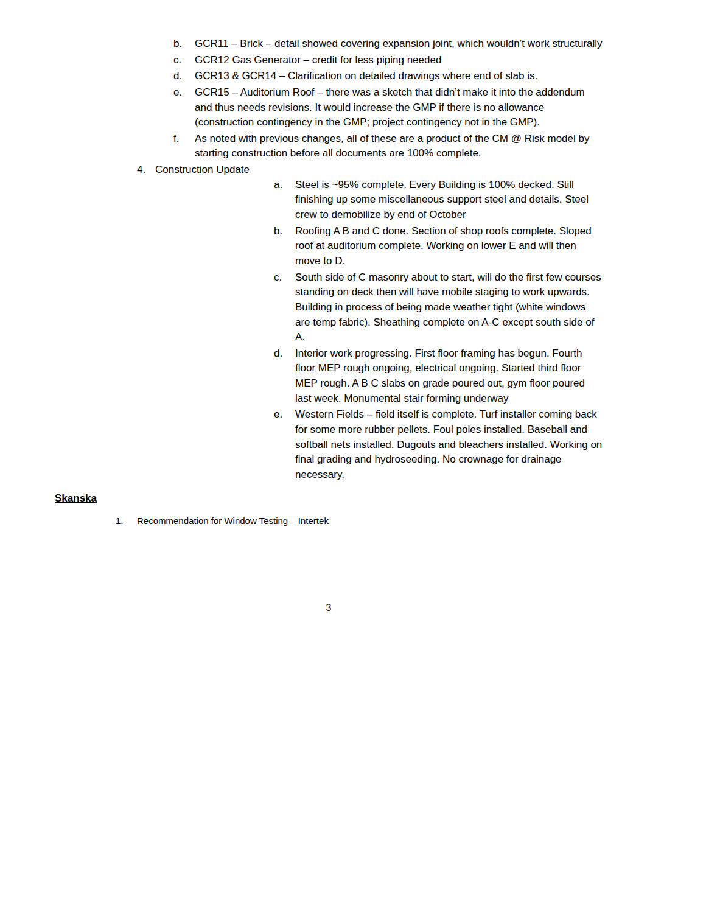b. GCR11 – Brick – detail showed covering expansion joint, which wouldn’t work structurally
c. GCR12 Gas Generator – credit for less piping needed
d. GCR13 & GCR14 – Clarification on detailed drawings where end of slab is.
e. GCR15 – Auditorium Roof – there was a sketch that didn’t make it into the addendum and thus needs revisions. It would increase the GMP if there is no allowance (construction contingency in the GMP; project contingency not in the GMP).
f. As noted with previous changes, all of these are a product of the CM @ Risk model by starting construction before all documents are 100% complete.
4. Construction Update
a. Steel is ~95% complete. Every Building is 100% decked. Still finishing up some miscellaneous support steel and details. Steel crew to demobilize by end of October
b. Roofing A B and C done. Section of shop roofs complete. Sloped roof at auditorium complete. Working on lower E and will then move to D.
c. South side of C masonry about to start, will do the first few courses standing on deck then will have mobile staging to work upwards. Building in process of being made weather tight (white windows are temp fabric). Sheathing complete on A-C except south side of A.
d. Interior work progressing. First floor framing has begun. Fourth floor MEP rough ongoing, electrical ongoing. Started third floor MEP rough. A B C slabs on grade poured out, gym floor poured last week. Monumental stair forming underway
e. Western Fields – field itself is complete. Turf installer coming back for some more rubber pellets. Foul poles installed. Baseball and softball nets installed. Dugouts and bleachers installed. Working on final grading and hydroseeding. No crownage for drainage necessary.
Skanska
1. Recommendation for Window Testing – Intertek
3